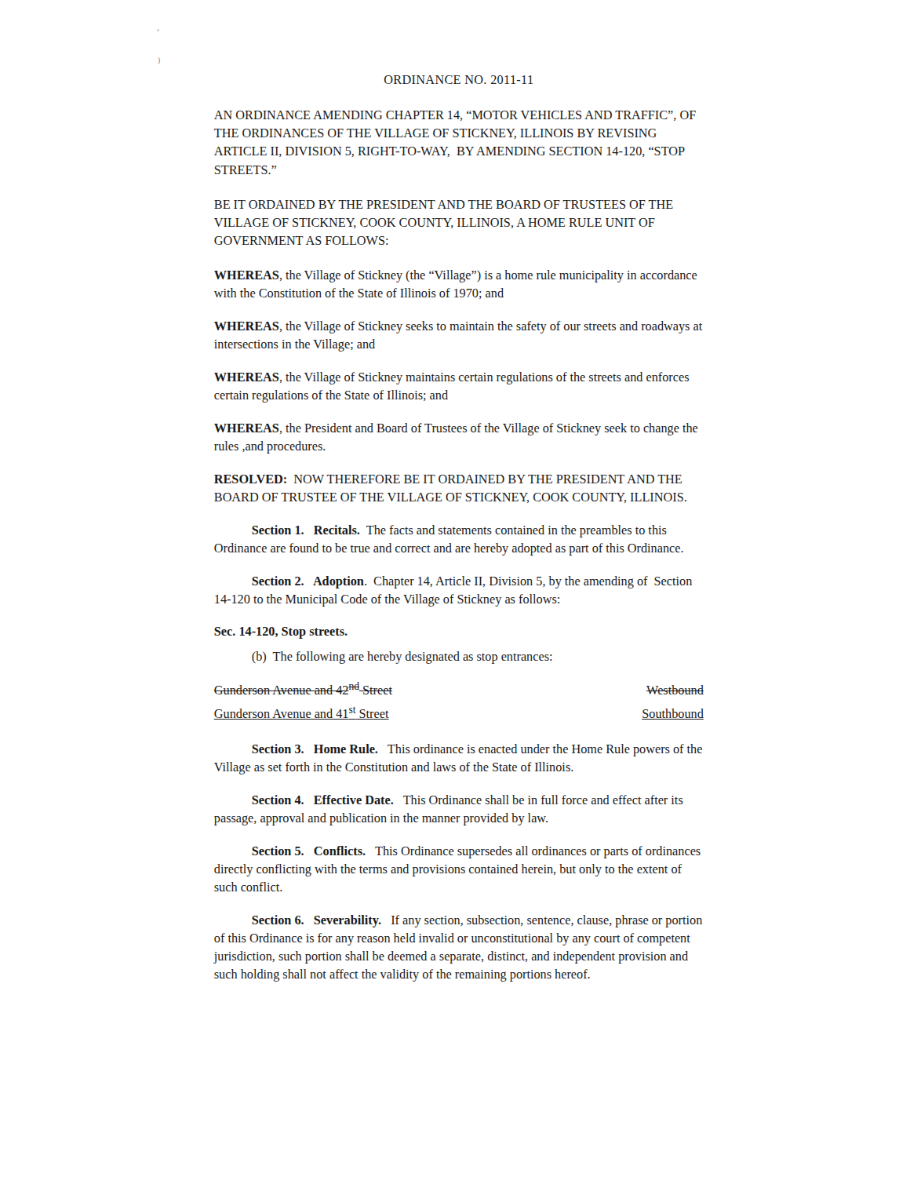,    )
ORDINANCE NO. 2011-11
AN ORDINANCE AMENDING CHAPTER 14, “MOTOR VEHICLES AND TRAFFIC”, OF THE ORDINANCES OF THE VILLAGE OF STICKNEY, ILLINOIS BY REVISING ARTICLE II, DIVISION 5, RIGHT-TO-WAY, BY AMENDING SECTION 14-120, “STOP STREETS.”
BE IT ORDAINED BY THE PRESIDENT AND THE BOARD OF TRUSTEES OF THE VILLAGE OF STICKNEY, COOK COUNTY, ILLINOIS, A HOME RULE UNIT OF GOVERNMENT AS FOLLOWS:
WHEREAS, the Village of Stickney (the “Village”) is a home rule municipality in accordance with the Constitution of the State of Illinois of 1970; and
WHEREAS, the Village of Stickney seeks to maintain the safety of our streets and roadways at intersections in the Village; and
WHEREAS, the Village of Stickney maintains certain regulations of the streets and enforces certain regulations of the State of Illinois; and
WHEREAS, the President and Board of Trustees of the Village of Stickney seek to change the rules ,and procedures.
RESOLVED: NOW THEREFORE BE IT ORDAINED BY THE PRESIDENT AND THE BOARD OF TRUSTEE OF THE VILLAGE OF STICKNEY, COOK COUNTY, ILLINOIS.
Section 1. Recitals. The facts and statements contained in the preambles to this Ordinance are found to be true and correct and are hereby adopted as part of this Ordinance.
Section 2. Adoption. Chapter 14, Article II, Division 5, by the amending of Section 14-120 to the Municipal Code of the Village of Stickney as follows:
Sec. 14-120, Stop streets.
(b) The following are hereby designated as stop entrances:
| Gunderson Avenue and 42 nd Street | Westbound |
| Gunderson Avenue and 41 st Street | Southbound |
Section 3. Home Rule. This ordinance is enacted under the Home Rule powers of the Village as set forth in the Constitution and laws of the State of Illinois.
Section 4. Effective Date. This Ordinance shall be in full force and effect after its passage, approval and publication in the manner provided by law.
Section 5. Conflicts. This Ordinance supersedes all ordinances or parts of ordinances directly conflicting with the terms and provisions contained herein, but only to the extent of such conflict.
Section 6. Severability. If any section, subsection, sentence, clause, phrase or portion of this Ordinance is for any reason held invalid or unconstitutional by any court of competent jurisdiction, such portion shall be deemed a separate, distinct, and independent provision and such holding shall not affect the validity of the remaining portions hereof.